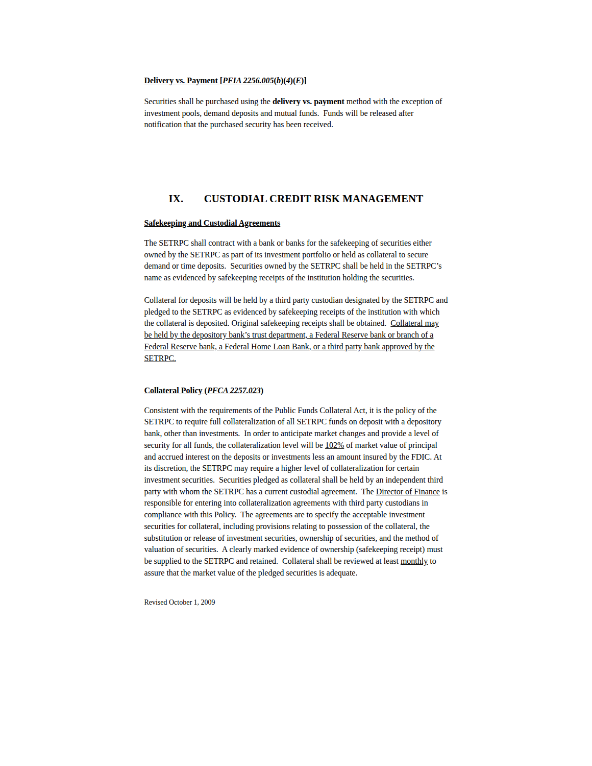Delivery vs. Payment [PFIA 2256.005(b)(4)(E)]
Securities shall be purchased using the delivery vs. payment method with the exception of investment pools, demand deposits and mutual funds. Funds will be released after notification that the purchased security has been received.
IX. CUSTODIAL CREDIT RISK MANAGEMENT
Safekeeping and Custodial Agreements
The SETRPC shall contract with a bank or banks for the safekeeping of securities either owned by the SETRPC as part of its investment portfolio or held as collateral to secure demand or time deposits. Securities owned by the SETRPC shall be held in the SETRPC’s name as evidenced by safekeeping receipts of the institution holding the securities.
Collateral for deposits will be held by a third party custodian designated by the SETRPC and pledged to the SETRPC as evidenced by safekeeping receipts of the institution with which the collateral is deposited. Original safekeeping receipts shall be obtained. Collateral may be held by the depository bank’s trust department, a Federal Reserve bank or branch of a Federal Reserve bank, a Federal Home Loan Bank, or a third party bank approved by the SETRPC.
Collateral Policy (PFCA 2257.023)
Consistent with the requirements of the Public Funds Collateral Act, it is the policy of the SETRPC to require full collateralization of all SETRPC funds on deposit with a depository bank, other than investments. In order to anticipate market changes and provide a level of security for all funds, the collateralization level will be 102% of market value of principal and accrued interest on the deposits or investments less an amount insured by the FDIC. At its discretion, the SETRPC may require a higher level of collateralization for certain investment securities. Securities pledged as collateral shall be held by an independent third party with whom the SETRPC has a current custodial agreement. The Director of Finance is responsible for entering into collateralization agreements with third party custodians in compliance with this Policy. The agreements are to specify the acceptable investment securities for collateral, including provisions relating to possession of the collateral, the substitution or release of investment securities, ownership of securities, and the method of valuation of securities. A clearly marked evidence of ownership (safekeeping receipt) must be supplied to the SETRPC and retained. Collateral shall be reviewed at least monthly to assure that the market value of the pledged securities is adequate.
Revised October 1, 2009